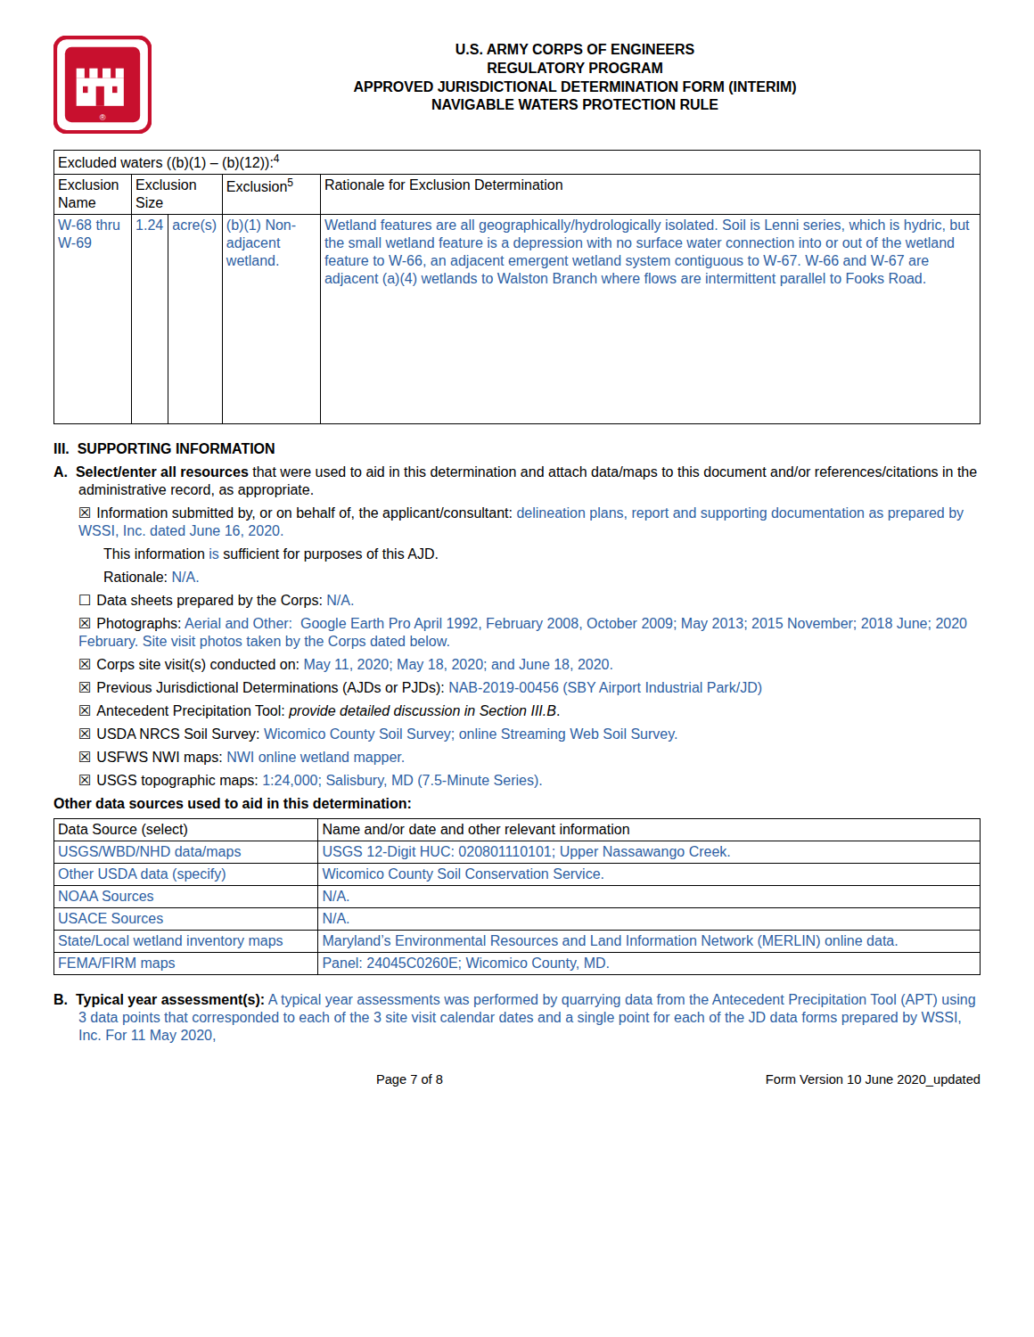®
U.S. ARMY CORPS OF ENGINEERS
REGULATORY PROGRAM
APPROVED JURISDICTIONAL DETERMINATION FORM (INTERIM)
NAVIGABLE WATERS PROTECTION RULE
| Excluded waters ((b)(1) – (b)(12)): 4 |
| Exclusion Name | Exclusion Size | Exclusion 5 | Rationale for Exclusion Determination |
| W-68 thru W-69 | 1.24 | acre(s) | (b)(1) Non-adjacent wetland. | Wetland features are all geographically/hydrologically isolated. Soil is Lenni series, which is hydric, but the small wetland feature is a depression with no surface water connection into or out of the wetland feature to W-66, an adjacent emergent wetland system contiguous to W-67. W-66 and W-67 are adjacent (a)(4) wetlands to Walston Branch where flows are intermittent parallel to Fooks Road. |
III. SUPPORTING INFORMATION
A. Select/enter all resources that were used to aid in this determination and attach data/maps to this document and/or references/citations in the administrative record, as appropriate.
☒Information submitted by, or on behalf of, the applicant/consultant: delineation plans, report and supporting documentation as prepared by WSSI, Inc. dated June 16, 2020.
This information is sufficient for purposes of this AJD.
Rationale: N/A.
☐Data sheets prepared by the Corps: N/A.
☒Photographs: Aerial and Other: Google Earth Pro April 1992, February 2008, October 2009; May 2013; 2015 November; 2018 June; 2020 February. Site visit photos taken by the Corps dated below.
☒Corps site visit(s) conducted on: May 11, 2020; May 18, 2020; and June 18, 2020.
☒Previous Jurisdictional Determinations (AJDs or PJDs): NAB-2019-00456 (SBY Airport Industrial Park/JD)
☒Antecedent Precipitation Tool: provide detailed discussion in Section III.B.
☒USDA NRCS Soil Survey: Wicomico County Soil Survey; online Streaming Web Soil Survey.
☒USFWS NWI maps: NWI online wetland mapper.
☒USGS topographic maps: 1:24,000; Salisbury, MD (7.5-Minute Series).
Other data sources used to aid in this determination:
| Data Source (select) | Name and/or date and other relevant information |
| USGS/WBD/NHD data/maps | USGS 12-Digit HUC: 020801110101; Upper Nassawango Creek. |
| Other USDA data (specify) | Wicomico County Soil Conservation Service. |
| NOAA Sources | N/A. |
| USACE Sources | N/A. |
| State/Local wetland inventory maps | Maryland’s Environmental Resources and Land Information Network (MERLIN) online data. |
| FEMA/FIRM maps | Panel: 24045C0260E; Wicomico County, MD. |
B. Typical year assessment(s): A typical year assessments was performed by quarrying data from the Antecedent Precipitation Tool (APT) using 3 data points that corresponded to each of the 3 site visit calendar dates and a single point for each of the JD data forms prepared by WSSI, Inc. For 11 May 2020,
Page 7 of 8
Form Version 10 June 2020_updated